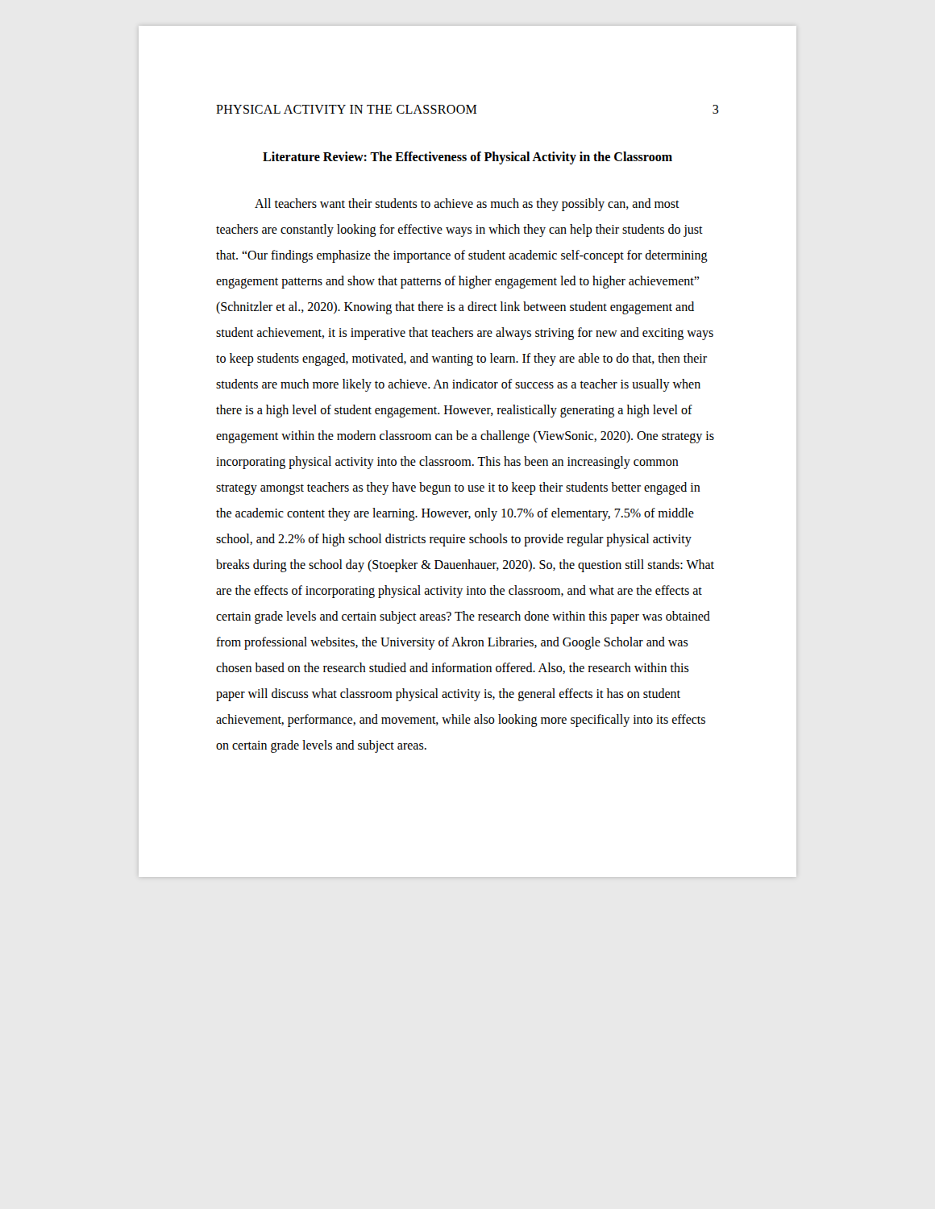Physical Activity in the Classroom 3
Literature Review: The Effectiveness of Physical Activity in the Classroom
All teachers want their students to achieve as much as they possibly can, and most teachers are constantly looking for effective ways in which they can help their students do just that. “Our findings emphasize the importance of student academic self-concept for determining engagement patterns and show that patterns of higher engagement led to higher achievement” (Schnitzler et al., 2020). Knowing that there is a direct link between student engagement and student achievement, it is imperative that teachers are always striving for new and exciting ways to keep students engaged, motivated, and wanting to learn. If they are able to do that, then their students are much more likely to achieve. An indicator of success as a teacher is usually when there is a high level of student engagement. However, realistically generating a high level of engagement within the modern classroom can be a challenge (ViewSonic, 2020). One strategy is incorporating physical activity into the classroom. This has been an increasingly common strategy amongst teachers as they have begun to use it to keep their students better engaged in the academic content they are learning. However, only 10.7% of elementary, 7.5% of middle school, and 2.2% of high school districts require schools to provide regular physical activity breaks during the school day (Stoepker & Dauenhauer, 2020). So, the question still stands: What are the effects of incorporating physical activity into the classroom, and what are the effects at certain grade levels and certain subject areas? The research done within this paper was obtained from professional websites, the University of Akron Libraries, and Google Scholar and was chosen based on the research studied and information offered. Also, the research within this paper will discuss what classroom physical activity is, the general effects it has on student achievement, performance, and movement, while also looking more specifically into its effects on certain grade levels and subject areas.